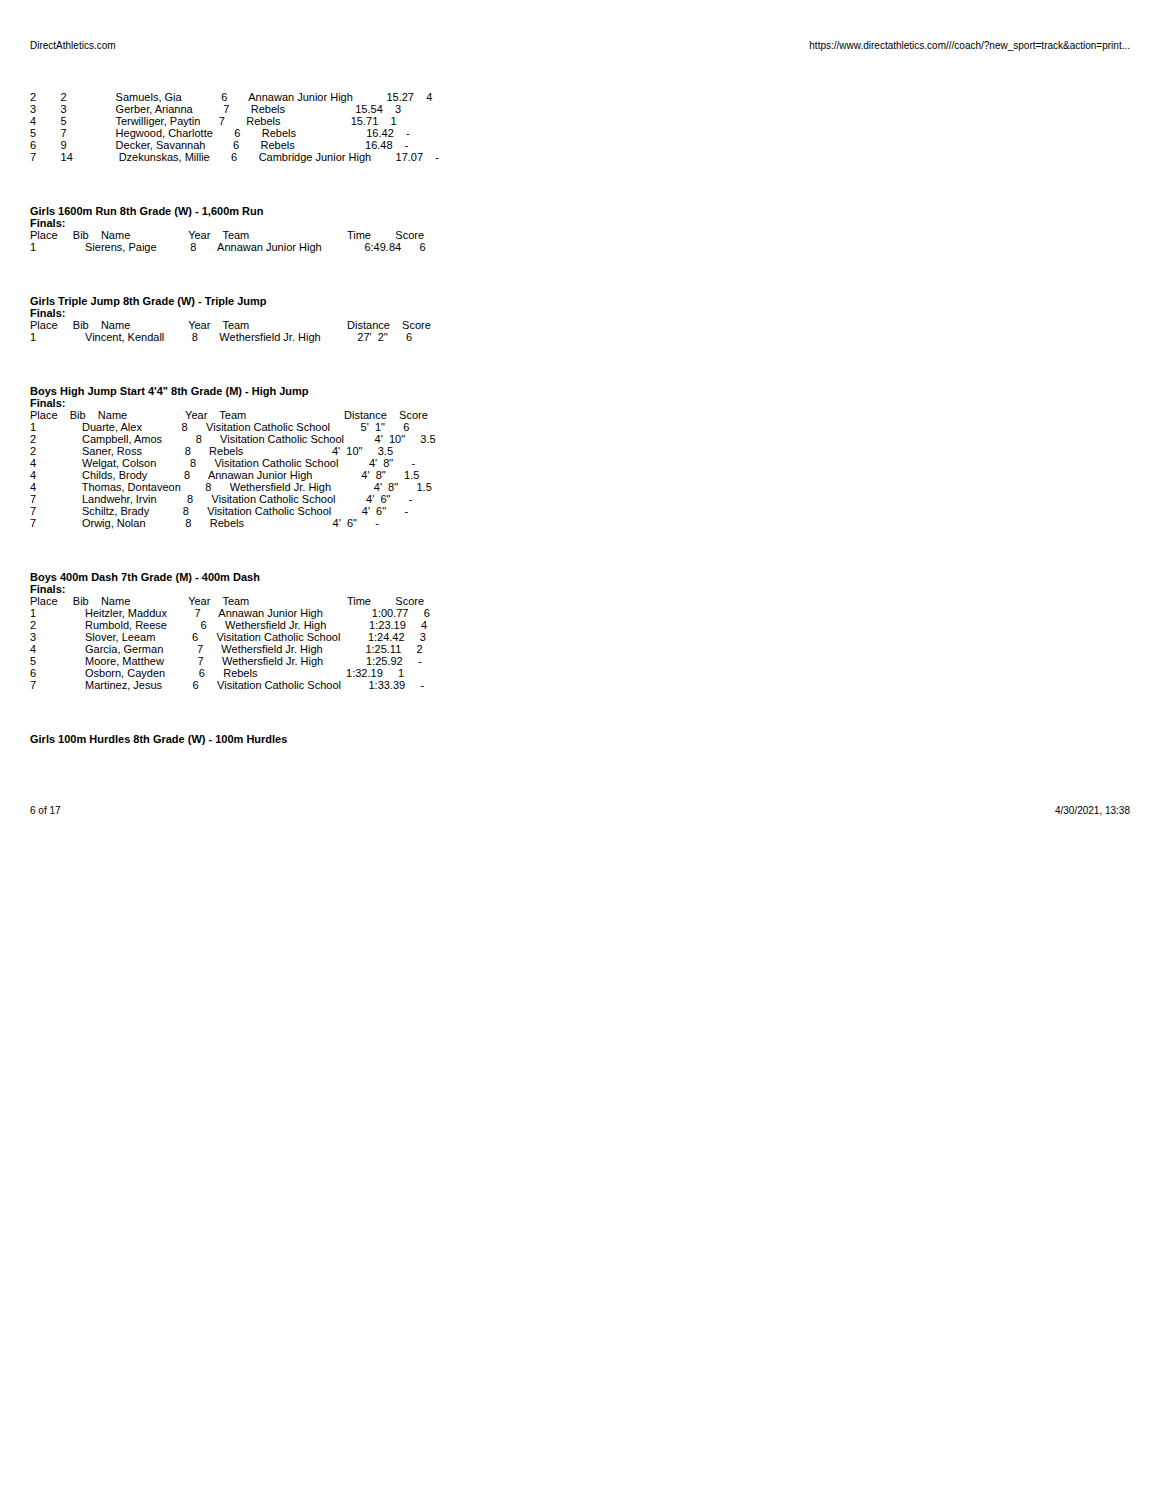DirectAthletics.com
https://www.directathletics.com///coach/?new_sport=track&action=print...
2        2                Samuels, Gia             6       Annawan Junior High           15.27    4
3        3                Gerber, Arianna          7       Rebels                       15.54    3
4        5                Terwilliger, Paytin      7       Rebels                       15.71    1
5        7                Hegwood, Charlotte       6       Rebels                       16.42    -
6        9                Decker, Savannah         6       Rebels                       16.48    -
7        14               Dzekunskas, Millie       6       Cambridge Junior High        17.07    -
Girls 1600m Run 8th Grade (W) - 1,600m Run
Finals:
Place     Bib    Name                   Year    Team                                Time        Score
1                Sierens, Paige           8       Annawan Junior High              6:49.84      6
Girls Triple Jump 8th Grade (W) - Triple Jump
Finals:
Place     Bib    Name                   Year    Team                                Distance    Score
1                Vincent, Kendall         8       Wethersfield Jr. High            27'  2"      6
Boys High Jump Start 4'4" 8th Grade (M) - High Jump
Finals:
Place    Bib    Name                   Year    Team                                Distance    Score
1               Duarte, Alex             8      Visitation Catholic School          5'  1"      6
2               Campbell, Amos           8      Visitation Catholic School          4'  10"     3.5
2               Saner, Ross              8      Rebels                             4'  10"     3.5
4               Welgat, Colson           8      Visitation Catholic School          4'  8"      -
4               Childs, Brody            8      Annawan Junior High                4'  8"      1.5
4               Thomas, Dontaveon        8      Wethersfield Jr. High              4'  8"      1.5
7               Landwehr, Irvin          8      Visitation Catholic School          4'  6"      -
7               Schiltz, Brady           8      Visitation Catholic School          4'  6"      -
7               Orwig, Nolan             8      Rebels                             4'  6"      -
Boys 400m Dash 7th Grade (M) - 400m Dash
Finals:
Place     Bib    Name                   Year    Team                                Time        Score
1                Heitzler, Maddux         7      Annawan Junior High                1:00.77     6
2                Rumbold, Reese           6      Wethersfield Jr. High              1:23.19     4
3                Slover, Leeam            6      Visitation Catholic School         1:24.42     3
4                Garcia, German           7      Wethersfield Jr. High              1:25.11     2
5                Moore, Matthew           7      Wethersfield Jr. High              1:25.92     -
6                Osborn, Cayden           6      Rebels                             1:32.19     1
7                Martinez, Jesus          6      Visitation Catholic School         1:33.39     -
Girls 100m Hurdles 8th Grade (W) - 100m Hurdles
6 of 17
4/30/2021, 13:38